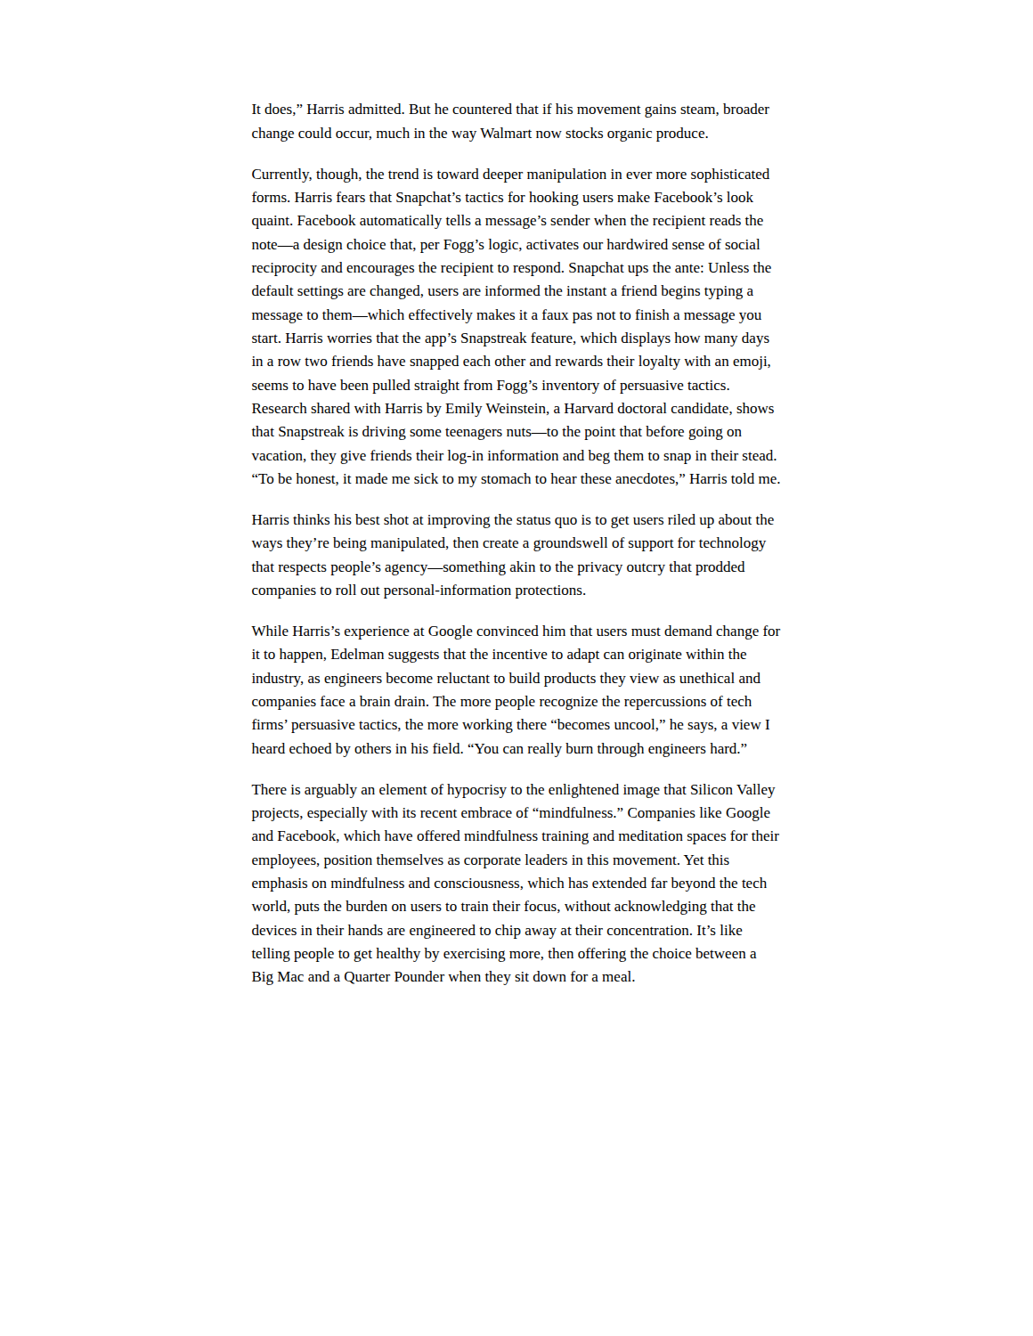It does,” Harris admitted. But he countered that if his movement gains steam, broader change could occur, much in the way Walmart now stocks organic produce.
Currently, though, the trend is toward deeper manipulation in ever more sophisticated forms. Harris fears that Snapchat’s tactics for hooking users make Facebook’s look quaint. Facebook automatically tells a message’s sender when the recipient reads the note—a design choice that, per Fogg’s logic, activates our hardwired sense of social reciprocity and encourages the recipient to respond. Snapchat ups the ante: Unless the default settings are changed, users are informed the instant a friend begins typing a message to them—which effectively makes it a faux pas not to finish a message you start. Harris worries that the app’s Snapstreak feature, which displays how many days in a row two friends have snapped each other and rewards their loyalty with an emoji, seems to have been pulled straight from Fogg’s inventory of persuasive tactics. Research shared with Harris by Emily Weinstein, a Harvard doctoral candidate, shows that Snapstreak is driving some teenagers nuts—to the point that before going on vacation, they give friends their log-in information and beg them to snap in their stead. “To be honest, it made me sick to my stomach to hear these anecdotes,” Harris told me.
Harris thinks his best shot at improving the status quo is to get users riled up about the ways they’re being manipulated, then create a groundswell of support for technology that respects people’s agency—something akin to the privacy outcry that prodded companies to roll out personal-information protections.
While Harris’s experience at Google convinced him that users must demand change for it to happen, Edelman suggests that the incentive to adapt can originate within the industry, as engineers become reluctant to build products they view as unethical and companies face a brain drain. The more people recognize the repercussions of tech firms’ persuasive tactics, the more working there “becomes uncool,” he says, a view I heard echoed by others in his field. “You can really burn through engineers hard.”
There is arguably an element of hypocrisy to the enlightened image that Silicon Valley projects, especially with its recent embrace of “mindfulness.” Companies like Google and Facebook, which have offered mindfulness training and meditation spaces for their employees, position themselves as corporate leaders in this movement. Yet this emphasis on mindfulness and consciousness, which has extended far beyond the tech world, puts the burden on users to train their focus, without acknowledging that the devices in their hands are engineered to chip away at their concentration. It’s like telling people to get healthy by exercising more, then offering the choice between a Big Mac and a Quarter Pounder when they sit down for a meal.